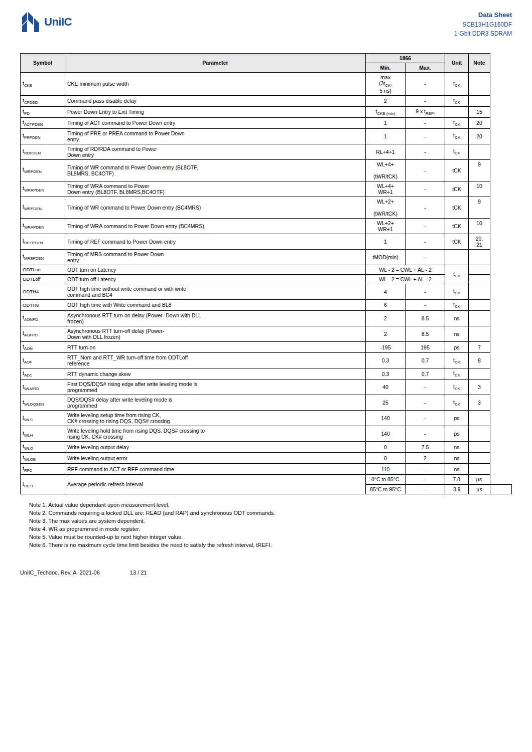UniIC
Data Sheet
SCB13H1G160DF
1-Gbit DDR3 SDRAM
| Symbol | Parameter | 1866 | Unit | Note |
| --- | --- | --- | --- | --- |
| Min. | Max. |
| t CKE | CKE minimum pulse width | max (3t CK , 5 ns) | - | t CK | |
| t CPDED | Command pass disable delay | 2 | - | t CK | |
| t PD | Power Down Entry to Exit Timing | t CKE (min) | 9 x t REFI | | 15 |
| t ACTPDEN | Timing of ACT command to Power Down entry | 1 | - | t CK | 20 |
| t PRPDEN | Timing of PRE or PREA command to Power Down entry | 1 | - | t CK | 20 |
| t RDPDEN | Timing of RD/RDA command to Power Down entry | RL+4+1 | - | t CK | |
| t WRPDEN | Timing of WR command to Power Down entry (BL8OTF, BL8MRS, BC4OTF) | WL+4+ (tWR/tCK) | - | tCK | 9 |
| t WRAPDEN | Timing of WRA command to Power Down entry (BL8OTF, BL8MRS,BC4OTF) | WL+4+ WR+1 | - | tCK | 10 |
| t WRPDEN | Timing of WR command to Power Down entry (BC4MRS) | WL+2+ (tWR/tCK) | - | tCK | 9 |
| t WRAPDEN | Timing of WRA command to Power Down entry (BC4MRS) | WL+2+ WR+1 | - | tCK | 10 |
| t REFPDEN | Timing of REF command to Power Down entry | 1 | - | tCK | 20, 21 |
| t MRSPDEN | Timing of MRS command to Power Down entry | tMOD(min) | - | | |
| ODTLon | ODT turn on Latency | WL - 2 = CWL + AL - 2 | t CK | |
| ODTLoff | ODT turn off Latency | WL - 2 = CWL + AL - 2 | |
| ODTH4 | ODT high time without write command or with write command and BC4 | 4 | - | t CK | |
| ODTH8 | ODT high time with Write command and BL8 | 6 | - | t CK | |
| t AONPD | Asynchronous RTT turn-on delay (Power- Down with DLL frozen) | 2 | 8.5 | ns | |
| t AOFPD | Asynchronous RTT turn-off delay (Power- Down with DLL frozen) | 2 | 8.5 | ns | |
| t AON | RTT turn-on | -195 | 195 | ps | 7 |
| t AOF | RTT_Nom and RTT_WR turn-off time from ODTLoff reference | 0.3 | 0.7 | t CK | 8 |
| t ADC | RTT dynamic change skew | 0.3 | 0.7 | t CK | |
| t WLMRD | First DQS/DQS# rising edge after write leveling mode is programmed | 40 | - | t CK | 3 |
| t WLDQSEN | DQS/DQS# delay after write leveling mode is programmed | 25 | - | t CK | 3 |
| t WLS | Write leveling setup time from rising CK, CK# crossing to rising DQS, DQS# crossing | 140 | - | ps | |
| t WLH | Write leveling hold time from rising DQS, DQS# crossing to rising CK, CK# crossing | 140 | - | ps | |
| t WLO | Write leveling output delay | 0 | 7.5 | ns | |
| t WLOE | Write leveling output error | 0 | 2 | ns | |
| t RFC | REF command to ACT or REF command time | 110 | - | ns | |
| t REFI | / Average periodic refresh interval / | / 0°C to 85°C / | / - / | / 7.8 / | / µs / |
| 85°C to 95°C | - | 3.9 | µs | |
Note 1. Actual value dependant upon measurement level.
Note 2. Commands requiring a locked DLL are: READ (and RAP) and synchronous ODT commands.
Note 3. The max values are system dependent.
Note 4. WR as programmed in mode register.
Note 5. Value must be rounded-up to next higher integer value.
Note 6. There is no maximum cycle time limit besides the need to satisfy the refresh interval, tREFI.
UniIC_Techdoc, Rev. A 2021-06 13 / 21